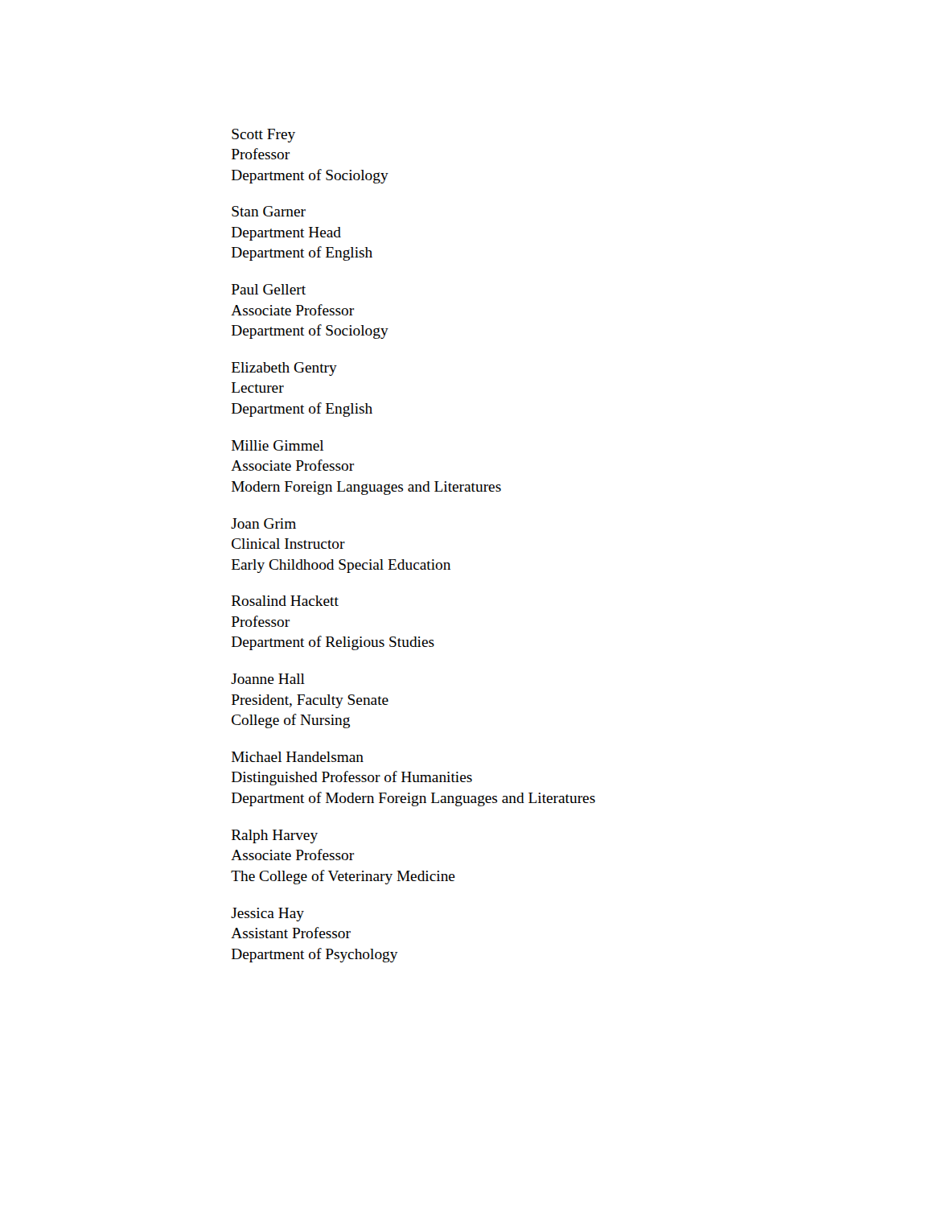Scott Frey
Professor
Department of Sociology
Stan Garner
Department Head
Department of English
Paul Gellert
Associate Professor
Department of Sociology
Elizabeth Gentry
Lecturer
Department of English
Millie Gimmel
Associate Professor
Modern Foreign Languages and Literatures
Joan Grim
Clinical Instructor
Early Childhood Special Education
Rosalind Hackett
Professor
Department of Religious Studies
Joanne Hall
President, Faculty Senate
College of Nursing
Michael Handelsman
Distinguished Professor of Humanities
Department of Modern Foreign Languages and Literatures
Ralph Harvey
Associate Professor
The College of Veterinary Medicine
Jessica Hay
Assistant Professor
Department of Psychology